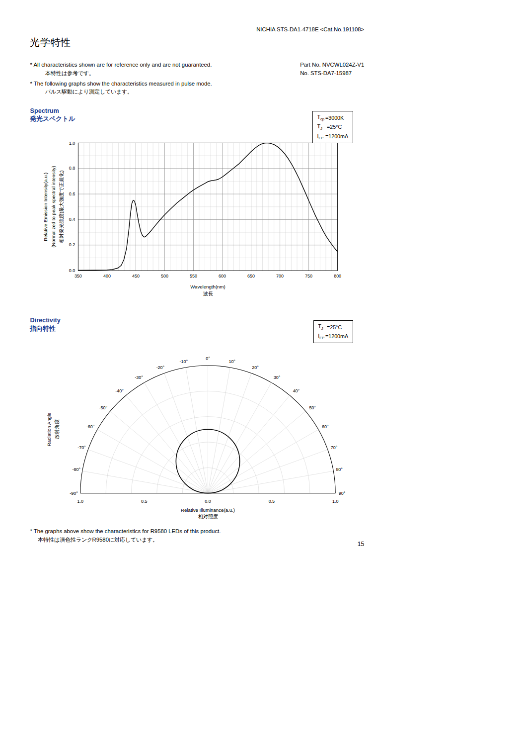NICHIA STS-DA1-4718E <Cat.No.191108>
光学特性
Part No. NVCWL024Z-V1
No. STS-DA7-15987
* All characteristics shown are for reference only and are not guaranteed.本特性は参考です。
* The following graphs show the characteristics measured in pulse mode.パルス駆動により測定しています。
Spectrum
発光スペクトル
| T cp | =3000K |
| T J | =25°C |
| I FP | =1200mA |
0.0 0.2 0.4 0.6 0.8 1.0 350 400 450 500 550 600 650 700 750 800 Wavelength(nm) 波長 Relative Emission Intensity(a.u.) (Normalized to peak spectral intensity) 相対発光強度(最大強度で正規化)
Directivity
指向特性
| T J | =25°C |
| I FP | =1200mA |
0° 10° 20° 30° 40° 50° 60° 70° 80° 90° -10° -20° -30° -40° -50° -60° -70° -80° -90° 1.0 0.5 0.0 0.5 1.0 Relative Illuminance(a.u.) 相対照度 Radiation Angle 放射角度
* The graphs above show the characteristics for R9580 LEDs of this product.
本特性は演色性ランクR9580に対応しています。
15